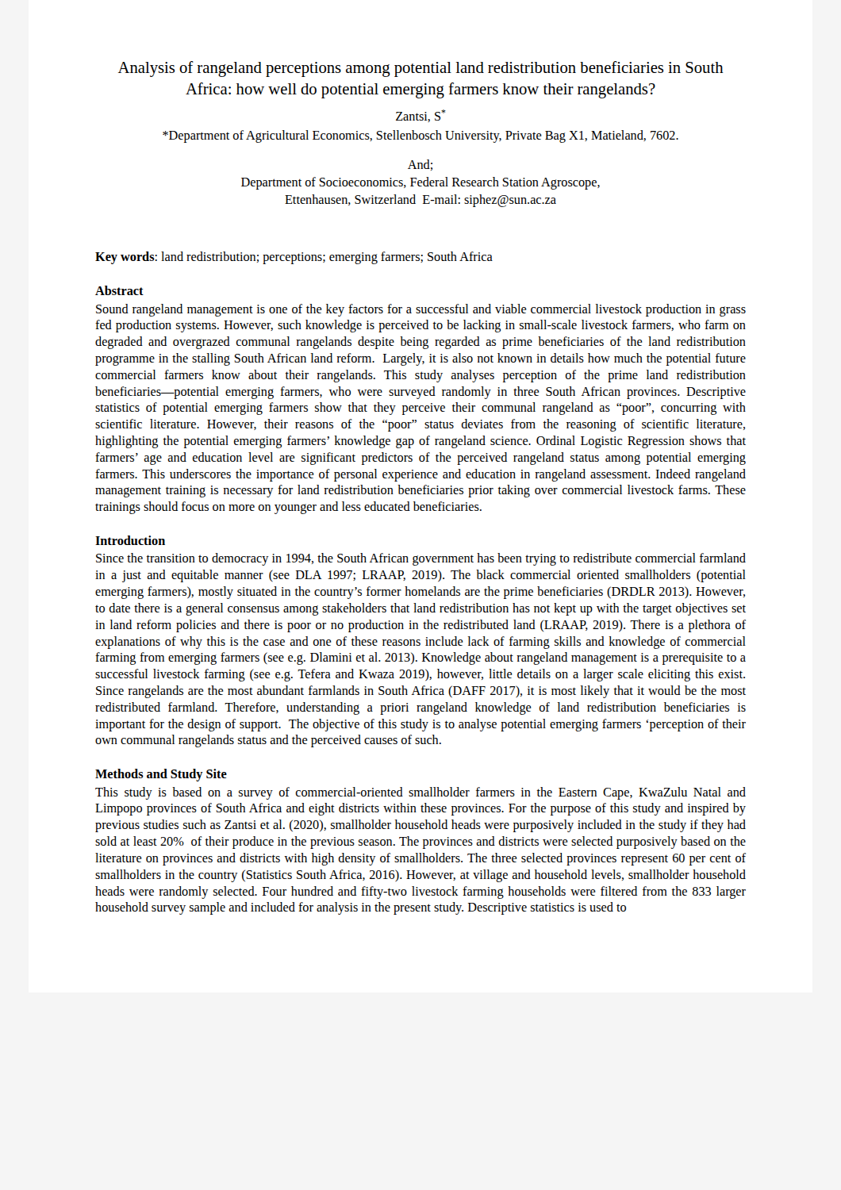Analysis of rangeland perceptions among potential land redistribution beneficiaries in South Africa: how well do potential emerging farmers know their rangelands?
Zantsi, S*
*Department of Agricultural Economics, Stellenbosch University, Private Bag X1, Matieland, 7602.
And;
Department of Socioeconomics, Federal Research Station Agroscope,
Ettenhausen, Switzerland E-mail: siphez@sun.ac.za
Key words: land redistribution; perceptions; emerging farmers; South Africa
Abstract
Sound rangeland management is one of the key factors for a successful and viable commercial livestock production in grass fed production systems. However, such knowledge is perceived to be lacking in small-scale livestock farmers, who farm on degraded and overgrazed communal rangelands despite being regarded as prime beneficiaries of the land redistribution programme in the stalling South African land reform. Largely, it is also not known in details how much the potential future commercial farmers know about their rangelands. This study analyses perception of the prime land redistribution beneficiaries—potential emerging farmers, who were surveyed randomly in three South African provinces. Descriptive statistics of potential emerging farmers show that they perceive their communal rangeland as “poor”, concurring with scientific literature. However, their reasons of the “poor” status deviates from the reasoning of scientific literature, highlighting the potential emerging farmers’ knowledge gap of rangeland science. Ordinal Logistic Regression shows that farmers’ age and education level are significant predictors of the perceived rangeland status among potential emerging farmers. This underscores the importance of personal experience and education in rangeland assessment. Indeed rangeland management training is necessary for land redistribution beneficiaries prior taking over commercial livestock farms. These trainings should focus on more on younger and less educated beneficiaries.
Introduction
Since the transition to democracy in 1994, the South African government has been trying to redistribute commercial farmland in a just and equitable manner (see DLA 1997; LRAAP, 2019). The black commercial oriented smallholders (potential emerging farmers), mostly situated in the country’s former homelands are the prime beneficiaries (DRDLR 2013). However, to date there is a general consensus among stakeholders that land redistribution has not kept up with the target objectives set in land reform policies and there is poor or no production in the redistributed land (LRAAP, 2019). There is a plethora of explanations of why this is the case and one of these reasons include lack of farming skills and knowledge of commercial farming from emerging farmers (see e.g. Dlamini et al. 2013). Knowledge about rangeland management is a prerequisite to a successful livestock farming (see e.g. Tefera and Kwaza 2019), however, little details on a larger scale eliciting this exist. Since rangelands are the most abundant farmlands in South Africa (DAFF 2017), it is most likely that it would be the most redistributed farmland. Therefore, understanding a priori rangeland knowledge of land redistribution beneficiaries is important for the design of support. The objective of this study is to analyse potential emerging farmers ‘perception of their own communal rangelands status and the perceived causes of such.
Methods and Study Site
This study is based on a survey of commercial-oriented smallholder farmers in the Eastern Cape, KwaZulu Natal and Limpopo provinces of South Africa and eight districts within these provinces. For the purpose of this study and inspired by previous studies such as Zantsi et al. (2020), smallholder household heads were purposively included in the study if they had sold at least 20% of their produce in the previous season. The provinces and districts were selected purposively based on the literature on provinces and districts with high density of smallholders. The three selected provinces represent 60 per cent of smallholders in the country (Statistics South Africa, 2016). However, at village and household levels, smallholder household heads were randomly selected. Four hundred and fifty-two livestock farming households were filtered from the 833 larger household survey sample and included for analysis in the present study. Descriptive statistics is used to